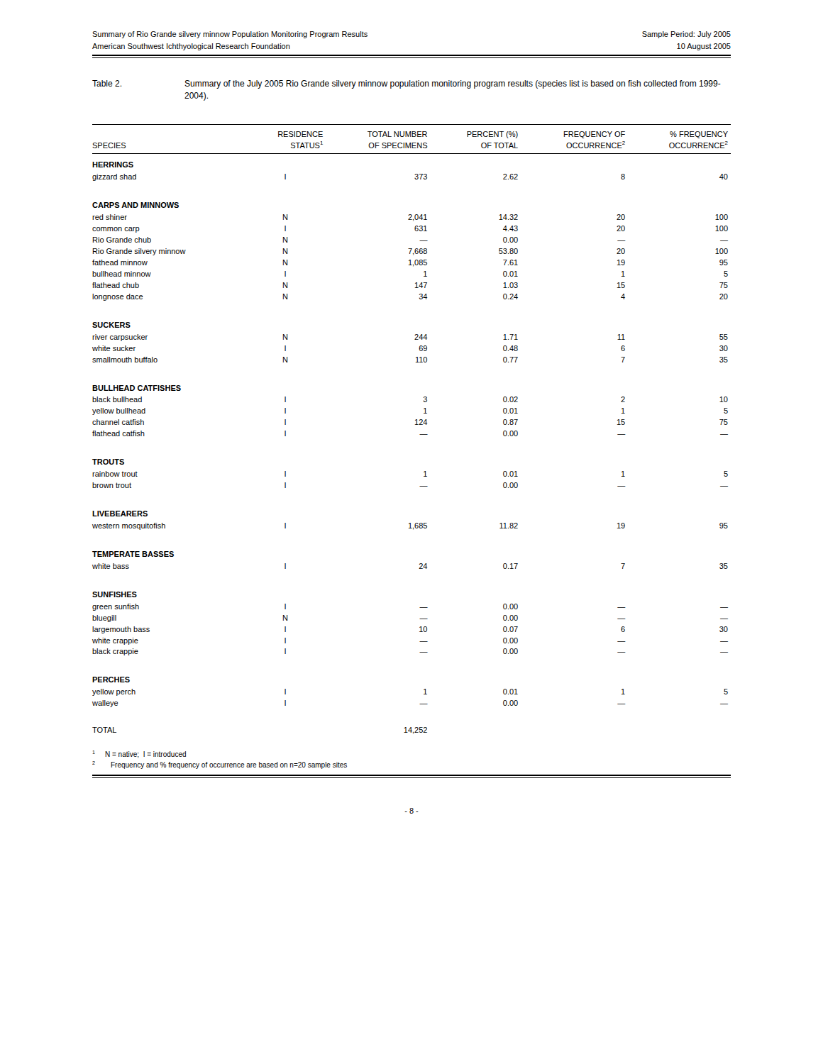Summary of Rio Grande silvery minnow Population Monitoring Program Results
American Southwest Ichthyological Research Foundation
Sample Period: July 2005
10 August 2005
Table 2.
Summary of the July 2005 Rio Grande silvery minnow population monitoring program results (species list is based on fish collected from 1999-2004).
| | RESIDENCE | TOTAL NUMBER | PERCENT (%) | FREQUENCY OF | % FREQUENCY |
| --- | --- | --- | --- | --- | --- |
| SPECIES | STATUS 1 | OF SPECIMENS | OF TOTAL | OCCURRENCE 2 | OCCURRENCE 2 |
| HERRINGS |
| gizzard shad | I | 373 | 2.62 | 8 | 40 |
| CARPS AND MINNOWS |
| red shiner | N | 2,041 | 14.32 | 20 | 100 |
| common carp | I | 631 | 4.43 | 20 | 100 |
| Rio Grande chub | N | — | 0.00 | — | — |
| Rio Grande silvery minnow | N | 7,668 | 53.80 | 20 | 100 |
| fathead minnow | N | 1,085 | 7.61 | 19 | 95 |
| bullhead minnow | I | 1 | 0.01 | 1 | 5 |
| flathead chub | N | 147 | 1.03 | 15 | 75 |
| longnose dace | N | 34 | 0.24 | 4 | 20 |
| SUCKERS |
| river carpsucker | N | 244 | 1.71 | 11 | 55 |
| white sucker | I | 69 | 0.48 | 6 | 30 |
| smallmouth buffalo | N | 110 | 0.77 | 7 | 35 |
| BULLHEAD CATFISHES |
| black bullhead | I | 3 | 0.02 | 2 | 10 |
| yellow bullhead | I | 1 | 0.01 | 1 | 5 |
| channel catfish | I | 124 | 0.87 | 15 | 75 |
| flathead catfish | I | — | 0.00 | — | — |
| TROUTS |
| rainbow trout | I | 1 | 0.01 | 1 | 5 |
| brown trout | I | — | 0.00 | — | — |
| LIVEBEARERS |
| western mosquitofish | I | 1,685 | 11.82 | 19 | 95 |
| TEMPERATE BASSES |
| white bass | I | 24 | 0.17 | 7 | 35 |
| SUNFISHES |
| green sunfish | I | — | 0.00 | — | — |
| bluegill | N | — | 0.00 | — | — |
| largemouth bass | I | 10 | 0.07 | 6 | 30 |
| white crappie | I | — | 0.00 | — | — |
| black crappie | I | — | 0.00 | — | — |
| PERCHES |
| yellow perch | I | 1 | 0.01 | 1 | 5 |
| walleye | I | — | 0.00 | — | — |
| TOTAL | | 14,252 | | | |
1
N = native; I = introduced
2
Frequency and % frequency of occurrence are based on n=20 sample sites
- 8 -